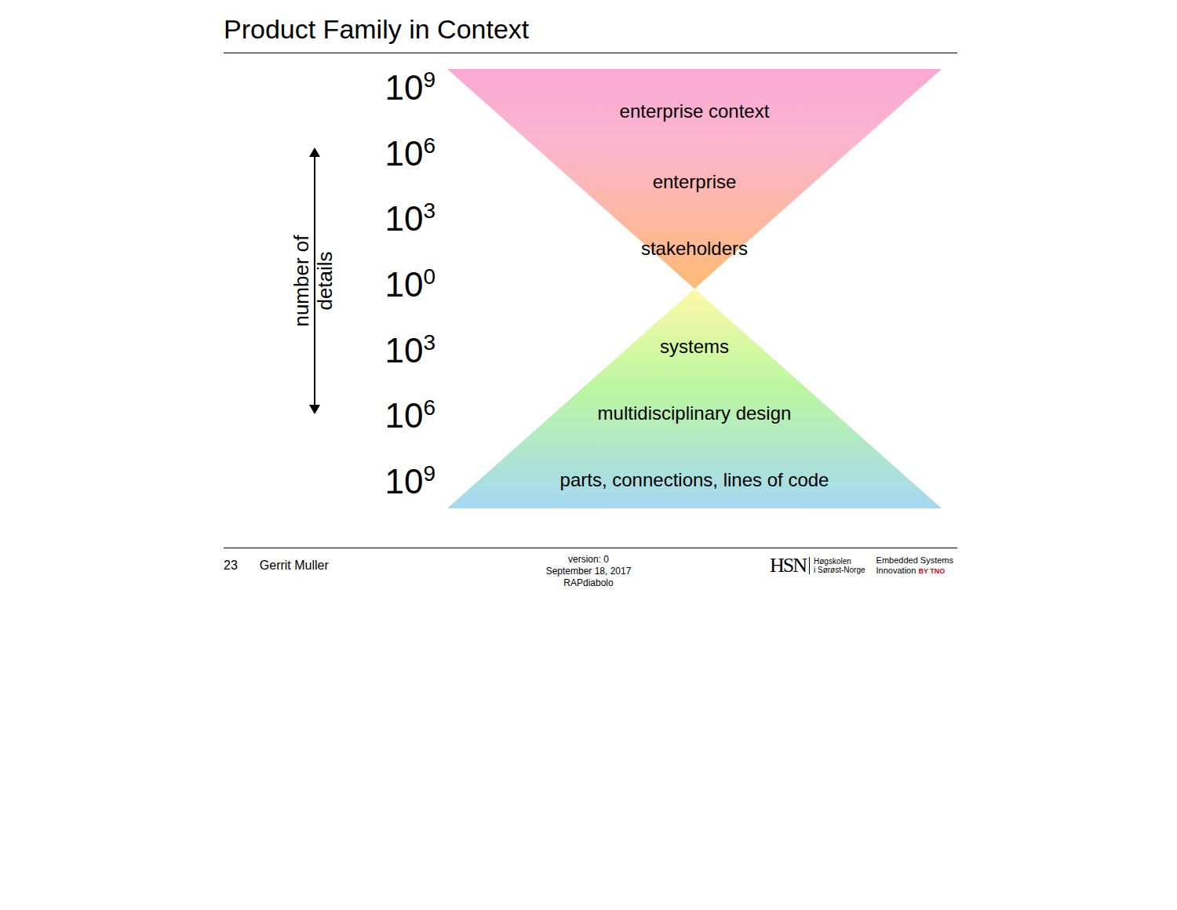Product Family in Context
number of
details
109
106
103
100
103
106
109
enterprise context
enterprise
stakeholders
systems
multidisciplinary design
parts, connections, lines of code
23 Gerrit Muller
version: 0
September 18, 2017
RAPdiabolo
HSN Høgskolen
i Sørøst-Norge
Embedded Systems
Innovation BY TNO